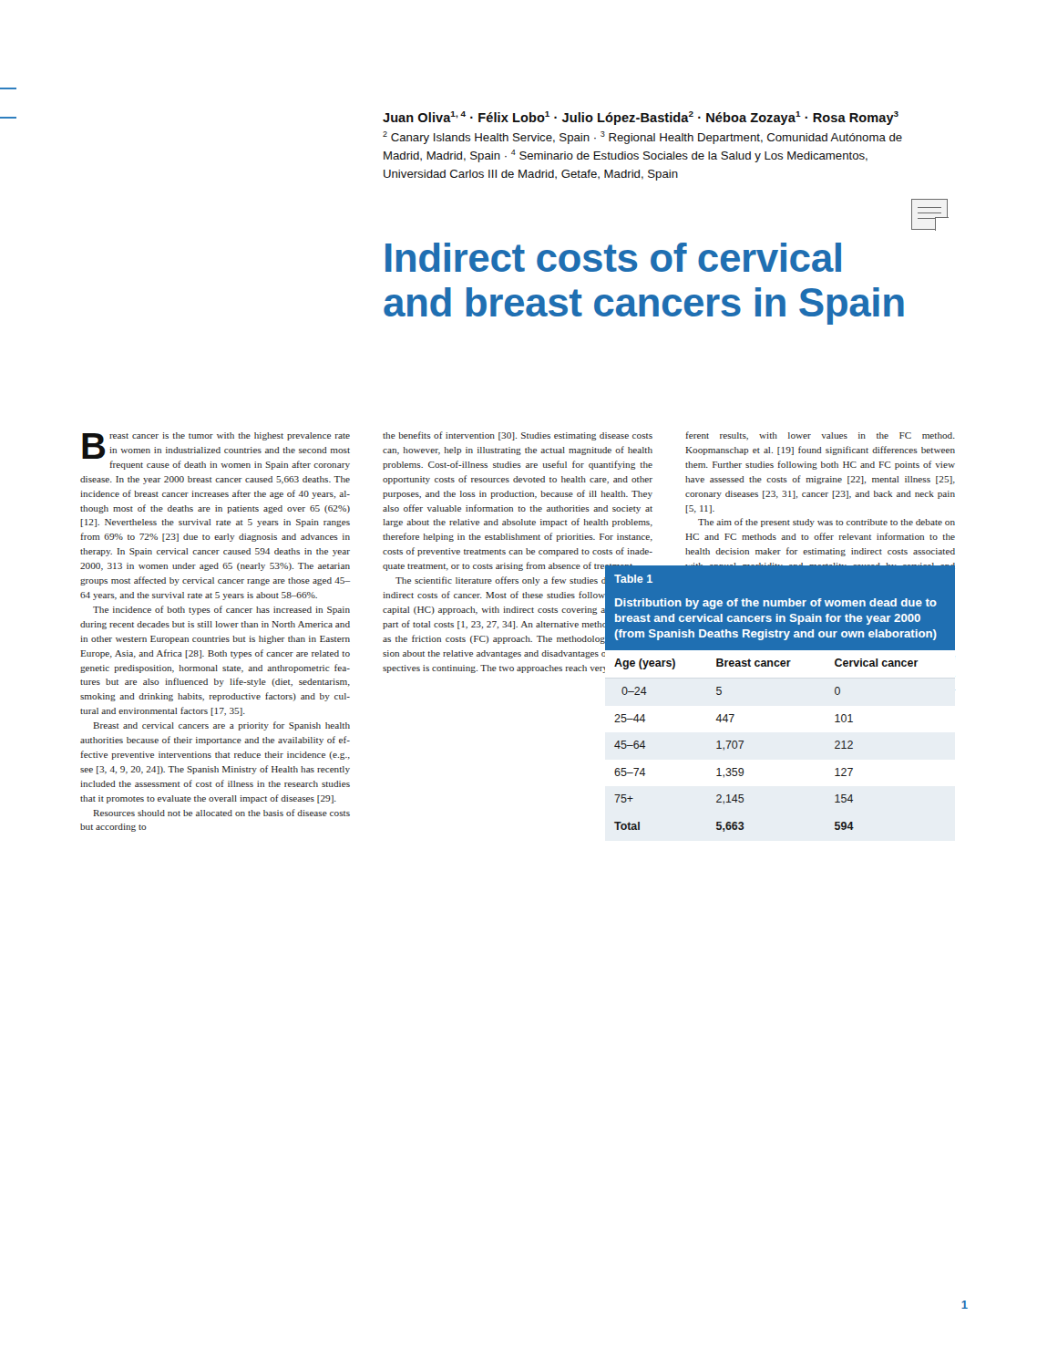Juan Oliva1, 4 · Félix Lobo1 · Julio López-Bastida2 · Néboa Zozaya1 · Rosa Romay3
2 Canary Islands Health Service, Spain · 3 Regional Health Department, Comunidad Autónoma de Madrid, Madrid, Spain · 4 Seminario de Estudios Sociales de la Salud y Los Medicamentos, Universidad Carlos III de Madrid, Getafe, Madrid, Spain
Indirect costs of cervical
and breast cancers in Spain
Breast cancer is the tumor with the highest prevalence rate in women in industrialized countries and the second most frequent cause of death in women in Spain after coronary disease. In the year 2000 breast cancer caused 5,663 deaths. The incidence of breast cancer increases after the age of 40 years, although most of the deaths are in patients aged over 65 (62%) [12]. Nevertheless the survival rate at 5 years in Spain ranges from 69% to 72% [23] due to early diagnosis and advances in therapy. In Spain cervical cancer caused 594 deaths in the year 2000, 313 in women under aged 65 (nearly 53%). The aetarian groups most affected by cervical cancer range are those aged 45–64 years, and the survival rate at 5 years is about 58–66%.
The incidence of both types of cancer has increased in Spain during recent decades but is still lower than in North America and in other western European countries but is higher than in Eastern Europe, Asia, and Africa [28]. Both types of cancer are related to genetic predisposition, hormonal state, and anthropometric features but are also influenced by life-style (diet, sedentarism, smoking and drinking habits, reproductive factors) and by cultural and environmental factors [17, 35].
Breast and cervical cancers are a priority for Spanish health authorities because of their importance and the availability of effective preventive interventions that reduce their incidence (e.g., see [3, 4, 9, 20, 24]). The Spanish Ministry of Health has recently included the assessment of cost of illness in the research studies that it promotes to evaluate the overall impact of diseases [29].
Resources should not be allocated on the basis of disease costs but according to
the benefits of intervention [30]. Studies estimating disease costs can, however, help in illustrating the actual magnitude of health problems. Cost-of-illness studies are useful for quantifying the opportunity costs of resources devoted to health care, and other purposes, and the loss in production, because of ill health. They also offer valuable information to the authorities and society at large about the relative and absolute impact of health problems, therefore helping in the establishment of priorities. For instance, costs of preventive treatments can be compared to costs of inadequate treatment, or to costs arising from absence of treatment.
The scientific literature offers only a few studies dealing with indirect costs of cancer. Most of these studies follow the human capital (HC) approach, with indirect costs covering a substantial part of total costs [1, 23, 27, 34]. An alternative method is known as the friction costs (FC) approach. The methodological discussion about the relative advantages and disadvantages of these perspectives is continuing. The two approaches reach very dif-
ferent results, with lower values in the FC method. Koopmanschap et al. [19] found significant differences between them. Further studies following both HC and FC points of view have assessed the costs of migraine [22], mental illness [25], coronary diseases [23, 31], cancer [23], and back and neck pain [5, 11].
The aim of the present study was to contribute to the debate on HC and FC methods and to offer relevant information to the health decision maker for estimating indirect costs associated with annual morbidity and mortality caused by cervical and breast cancers in Spain by using the two alternative perspectives.
Methods
Definition of “indirect cost”
The concept of indirect cost is still under discussion in the field of economic evaluation. Two fundamental questions – “what does indirect cost mean and “how should indirect cost be evaluated” – remain answered
Table 1
Distribution by age of the number of women dead due to breast and cervical cancers in Spain for the year 2000 (from Spanish Deaths Registry and our own elaboration)
| Age (years) | Breast cancer | Cervical cancer |
| --- | --- | --- |
| 0–24 | 5 | 0 |
| 25–44 | 447 | 101 |
| 45–64 | 1,707 | 212 |
| 65–74 | 1,359 | 127 |
| 75+ | 2,145 | 154 |
| Total | 5,663 | 594 |
1